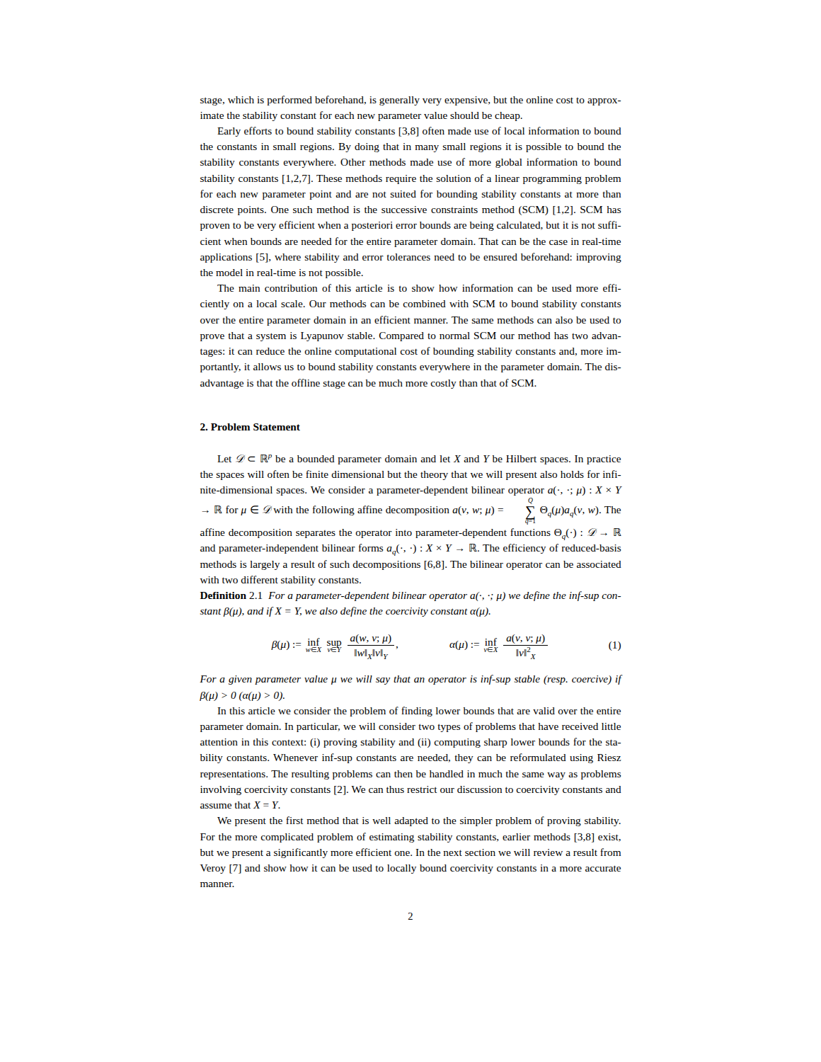stage, which is performed beforehand, is generally very expensive, but the online cost to approximate the stability constant for each new parameter value should be cheap.
Early efforts to bound stability constants [3,8] often made use of local information to bound the constants in small regions. By doing that in many small regions it is possible to bound the stability constants everywhere. Other methods made use of more global information to bound stability constants [1,2,7]. These methods require the solution of a linear programming problem for each new parameter point and are not suited for bounding stability constants at more than discrete points. One such method is the successive constraints method (SCM) [1,2]. SCM has proven to be very efficient when a posteriori error bounds are being calculated, but it is not sufficient when bounds are needed for the entire parameter domain. That can be the case in real-time applications [5], where stability and error tolerances need to be ensured beforehand: improving the model in real-time is not possible.
The main contribution of this article is to show how information can be used more efficiently on a local scale. Our methods can be combined with SCM to bound stability constants over the entire parameter domain in an efficient manner. The same methods can also be used to prove that a system is Lyapunov stable. Compared to normal SCM our method has two advantages: it can reduce the online computational cost of bounding stability constants and, more importantly, it allows us to bound stability constants everywhere in the parameter domain. The disadvantage is that the offline stage can be much more costly than that of SCM.
2. Problem Statement
Let 𝒟 ⊂ ℝp be a bounded parameter domain and let X and Y be Hilbert spaces. In practice the spaces will often be finite dimensional but the theory that we will present also holds for infinite-dimensional spaces. We consider a parameter-dependent bilinear operator a(·, ·; μ) : X × Y → ℝ for μ ∈ 𝒟 with the following affine decomposition a(v, w; μ) = Q∑q=1 Θq(μ)aq(v, w). The affine decomposition separates the operator into parameter-dependent functions Θq(·) : 𝒟 → ℝ and parameter-independent bilinear forms aq(·, ·) : X × Y → ℝ. The efficiency of reduced-basis methods is largely a result of such decompositions [6,8]. The bilinear operator can be associated with two different stability constants.
Definition 2.1 For a parameter-dependent bilinear operator a(·, ·; μ) we define the inf-sup constant β(μ), and if X = Y, we also define the coercivity constant α(μ).
β(μ) := inf w∈X sup v∈Y a(w, v; μ)‖w‖X‖v‖Y, α(μ) := inf v∈X a(v, v; μ)‖v‖2X (1)
For a given parameter value μ we will say that an operator is inf-sup stable (resp. coercive) if β(μ) > 0 (α(μ) > 0).
In this article we consider the problem of finding lower bounds that are valid over the entire parameter domain. In particular, we will consider two types of problems that have received little attention in this context: (i) proving stability and (ii) computing sharp lower bounds for the stability constants. Whenever inf-sup constants are needed, they can be reformulated using Riesz representations. The resulting problems can then be handled in much the same way as problems involving coercivity constants [2]. We can thus restrict our discussion to coercivity constants and assume that X = Y.
We present the first method that is well adapted to the simpler problem of proving stability. For the more complicated problem of estimating stability constants, earlier methods [3,8] exist, but we present a significantly more efficient one. In the next section we will review a result from Veroy [7] and show how it can be used to locally bound coercivity constants in a more accurate manner.
2